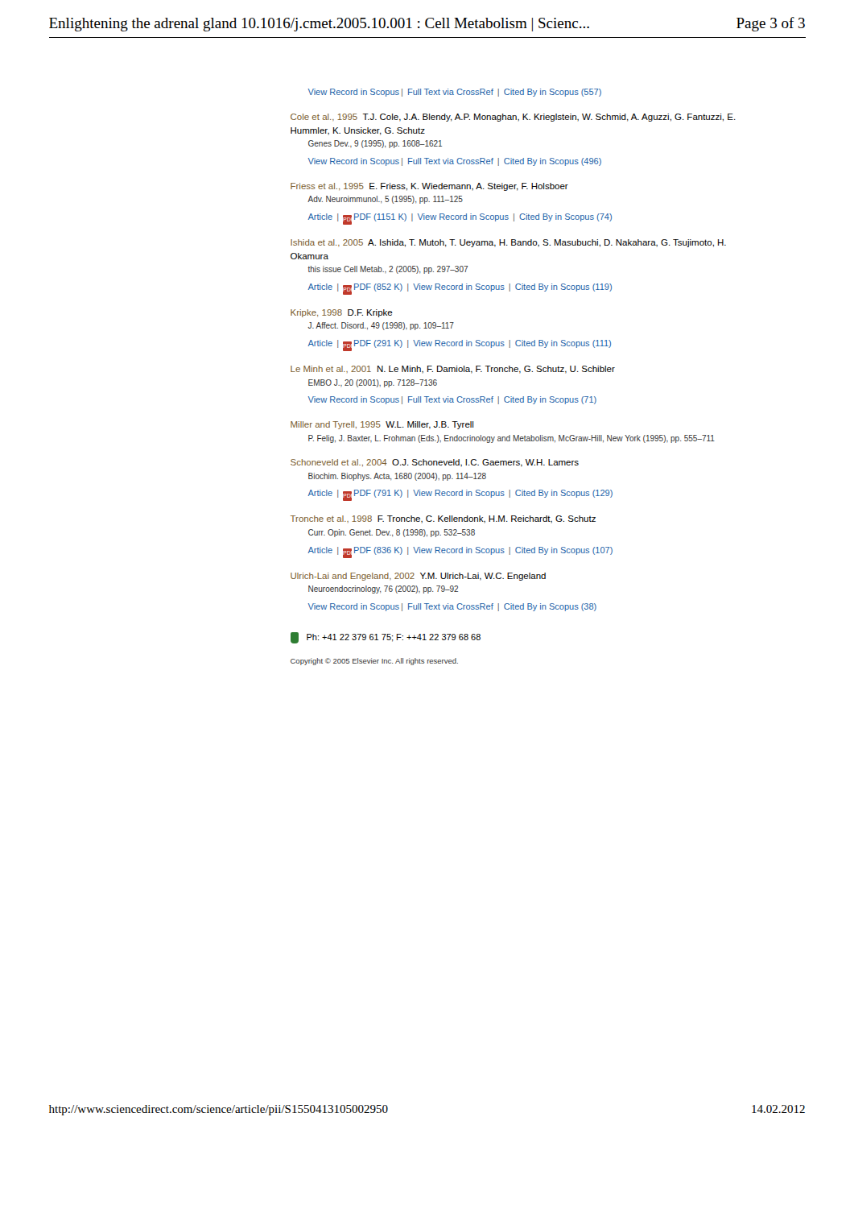Enlightening the adrenal gland 10.1016/j.cmet.2005.10.001 : Cell Metabolism | Scienc...
Page 3 of 3
View Record in Scopus| Full Text via CrossRef | Cited By in Scopus (557)
Cole et al., 1995 T.J. Cole, J.A. Blendy, A.P. Monaghan, K. Krieglstein, W. Schmid, A. Aguzzi, G. Fantuzzi, E. Hummler, K. Unsicker, G. Schutz
Genes Dev., 9 (1995), pp. 1608–1621
View Record in Scopus| Full Text via CrossRef | Cited By in Scopus (496)
Friess et al., 1995 E. Friess, K. Wiedemann, A. Steiger, F. Holsboer
Adv. Neuroimmunol., 5 (1995), pp. 111–125
Article | PDF PDF (1151 K) | View Record in Scopus | Cited By in Scopus (74)
Ishida et al., 2005 A. Ishida, T. Mutoh, T. Ueyama, H. Bando, S. Masubuchi, D. Nakahara, G. Tsujimoto, H. Okamura
this issue Cell Metab., 2 (2005), pp. 297–307
Article | PDF PDF (852 K) | View Record in Scopus | Cited By in Scopus (119)
Kripke, 1998 D.F. Kripke
J. Affect. Disord., 49 (1998), pp. 109–117
Article | PDF PDF (291 K) | View Record in Scopus | Cited By in Scopus (111)
Le Minh et al., 2001 N. Le Minh, F. Damiola, F. Tronche, G. Schutz, U. Schibler
EMBO J., 20 (2001), pp. 7128–7136
View Record in Scopus| Full Text via CrossRef | Cited By in Scopus (71)
Miller and Tyrell, 1995 W.L. Miller, J.B. Tyrell
P. Felig, J. Baxter, L. Frohman (Eds.), Endocrinology and Metabolism, McGraw-Hill, New York (1995), pp. 555–711
Schoneveld et al., 2004 O.J. Schoneveld, I.C. Gaemers, W.H. Lamers
Biochim. Biophys. Acta, 1680 (2004), pp. 114–128
Article | PDF PDF (791 K) | View Record in Scopus | Cited By in Scopus (129)
Tronche et al., 1998 F. Tronche, C. Kellendonk, H.M. Reichardt, G. Schutz
Curr. Opin. Genet. Dev., 8 (1998), pp. 532–538
Article | PDF PDF (836 K) | View Record in Scopus | Cited By in Scopus (107)
Ulrich-Lai and Engeland, 2002 Y.M. Ulrich-Lai, W.C. Engeland
Neuroendocrinology, 76 (2002), pp. 79–92
View Record in Scopus| Full Text via CrossRef | Cited By in Scopus (38)
Ph: +41 22 379 61 75; F: ++41 22 379 68 68
Copyright © 2005 Elsevier Inc. All rights reserved.
http://www.sciencedirect.com/science/article/pii/S1550413105002950
14.02.2012